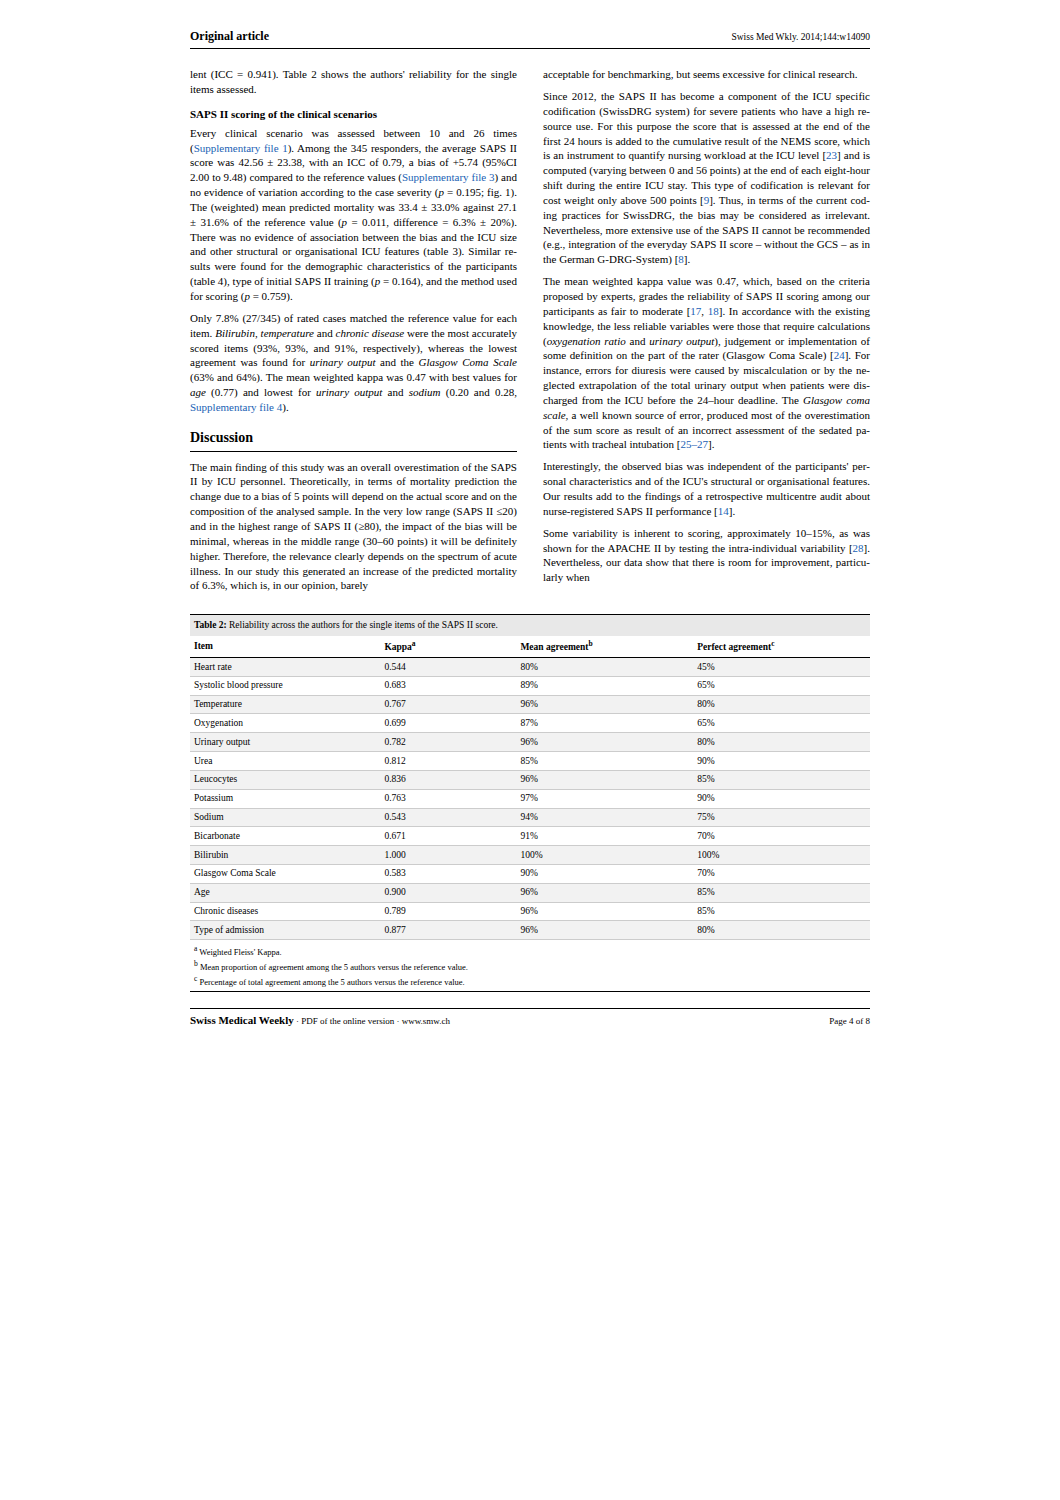Original article
Swiss Med Wkly. 2014;144:w14090
lent (ICC = 0.941). Table 2 shows the authors' reliability for the single items assessed.
SAPS II scoring of the clinical scenarios
Every clinical scenario was assessed between 10 and 26 times (Supplementary file 1). Among the 345 responders, the average SAPS II score was 42.56 ± 23.38, with an ICC of 0.79, a bias of +5.74 (95%CI 2.00 to 9.48) compared to the reference values (Supplementary file 3) and no evidence of variation according to the case severity (p = 0.195; fig. 1). The (weighted) mean predicted mortality was 33.4 ± 33.0% against 27.1 ± 31.6% of the reference value (p = 0.011, difference = 6.3% ± 20%). There was no evidence of association between the bias and the ICU size and other structural or organisational ICU features (table 3). Similar results were found for the demographic characteristics of the participants (table 4), type of initial SAPS II training (p = 0.164), and the method used for scoring (p = 0.759).
Only 7.8% (27/345) of rated cases matched the reference value for each item. Bilirubin, temperature and chronic disease were the most accurately scored items (93%, 93%, and 91%, respectively), whereas the lowest agreement was found for urinary output and the Glasgow Coma Scale (63% and 64%). The mean weighted kappa was 0.47 with best values for age (0.77) and lowest for urinary output and sodium (0.20 and 0.28, Supplementary file 4).
Discussion
The main finding of this study was an overall overestimation of the SAPS II by ICU personnel. Theoretically, in terms of mortality prediction the change due to a bias of 5 points will depend on the actual score and on the composition of the analysed sample. In the very low range (SAPS II ≤20) and in the highest range of SAPS II (≥80), the impact of the bias will be minimal, whereas in the middle range (30–60 points) it will be definitely higher. Therefore, the relevance clearly depends on the spectrum of acute illness. In our study this generated an increase of the predicted mortality of 6.3%, which is, in our opinion, barely
acceptable for benchmarking, but seems excessive for clinical research.
Since 2012, the SAPS II has become a component of the ICU specific codification (SwissDRG system) for severe patients who have a high resource use. For this purpose the score that is assessed at the end of the first 24 hours is added to the cumulative result of the NEMS score, which is an instrument to quantify nursing workload at the ICU level [23] and is computed (varying between 0 and 56 points) at the end of each eight-hour shift during the entire ICU stay. This type of codification is relevant for cost weight only above 500 points [9]. Thus, in terms of the current coding practices for SwissDRG, the bias may be considered as irrelevant. Nevertheless, more extensive use of the SAPS II cannot be recommended (e.g., integration of the everyday SAPS II score – without the GCS – as in the German G-DRG-System) [8].
The mean weighted kappa value was 0.47, which, based on the criteria proposed by experts, grades the reliability of SAPS II scoring among our participants as fair to moderate [17, 18]. In accordance with the existing knowledge, the less reliable variables were those that require calculations (oxygenation ratio and urinary output), judgement or implementation of some definition on the part of the rater (Glasgow Coma Scale) [24]. For instance, errors for diuresis were caused by miscalculation or by the neglected extrapolation of the total urinary output when patients were discharged from the ICU before the 24–hour deadline. The Glasgow coma scale, a well known source of error, produced most of the overestimation of the sum score as result of an incorrect assessment of the sedated patients with tracheal intubation [25–27].
Interestingly, the observed bias was independent of the participants' personal characteristics and of the ICU's structural or organisational features. Our results add to the findings of a retrospective multicentre audit about nurse-registered SAPS II performance [14].
Some variability is inherent to scoring, approximately 10–15%, as was shown for the APACHE II by testing the intra-individual variability [28]. Nevertheless, our data show that there is room for improvement, particularly when
Table 2: Reliability across the authors for the single items of the SAPS II score.
| Item | Kappa a | Mean agreement b | Perfect agreement c |
| --- | --- | --- | --- |
| Heart rate | 0.544 | 80% | 45% |
| Systolic blood pressure | 0.683 | 89% | 65% |
| Temperature | 0.767 | 96% | 80% |
| Oxygenation | 0.699 | 87% | 65% |
| Urinary output | 0.782 | 96% | 80% |
| Urea | 0.812 | 85% | 90% |
| Leucocytes | 0.836 | 96% | 85% |
| Potassium | 0.763 | 97% | 90% |
| Sodium | 0.543 | 94% | 75% |
| Bicarbonate | 0.671 | 91% | 70% |
| Bilirubin | 1.000 | 100% | 100% |
| Glasgow Coma Scale | 0.583 | 90% | 70% |
| Age | 0.900 | 96% | 85% |
| Chronic diseases | 0.789 | 96% | 85% |
| Type of admission | 0.877 | 96% | 80% |
a Weighted Fleiss' Kappa.
b Mean proportion of agreement among the 5 authors versus the reference value.
c Percentage of total agreement among the 5 authors versus the reference value.
Swiss Medical Weekly · PDF of the online version · www.smw.ch
Page 4 of 8